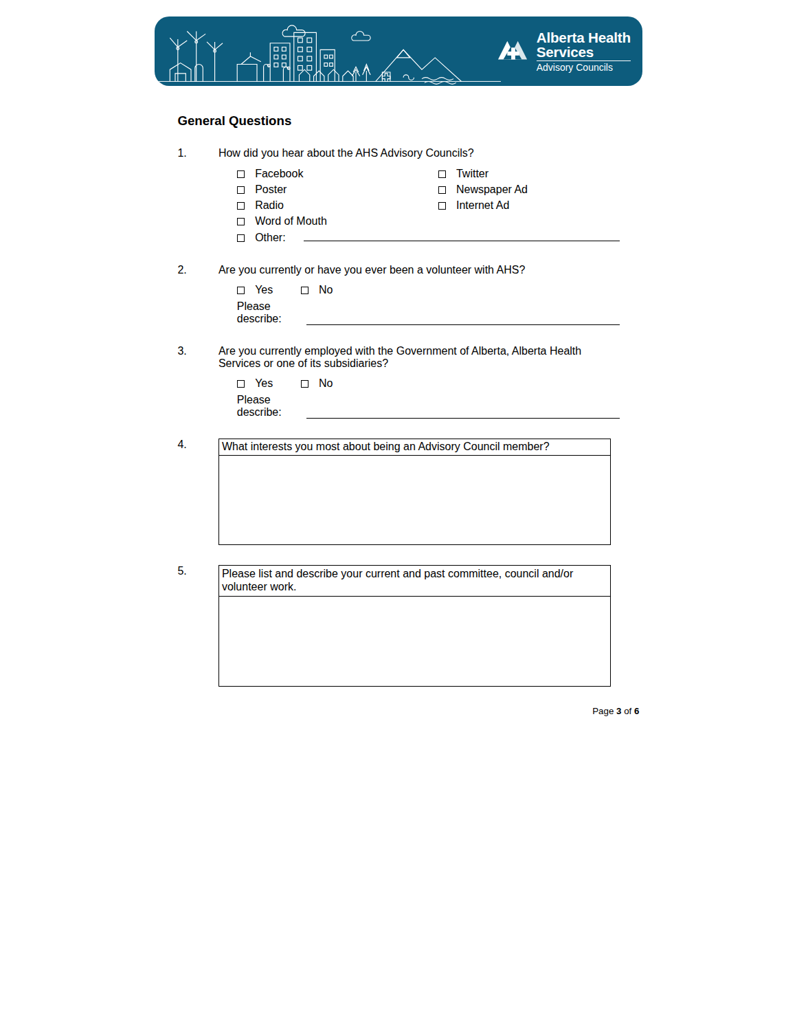Alberta Health Services
Advisory Councils
General Questions
1.
How did you hear about the AHS Advisory Councils?
Facebook
Twitter
Poster
Newspaper Ad
Radio
Internet Ad
Word of Mouth
Other:
2.
Are you currently or have you ever been a volunteer with AHS?
Yes
No
Please
describe:
3.
Are you currently employed with the Government of Alberta, Alberta Health Services or one of its subsidiaries?
Yes
No
Please
describe:
4.
What interests you most about being an Advisory Council member?
5.
Please list and describe your current and past committee, council and/or volunteer work.
Page 3 of 6